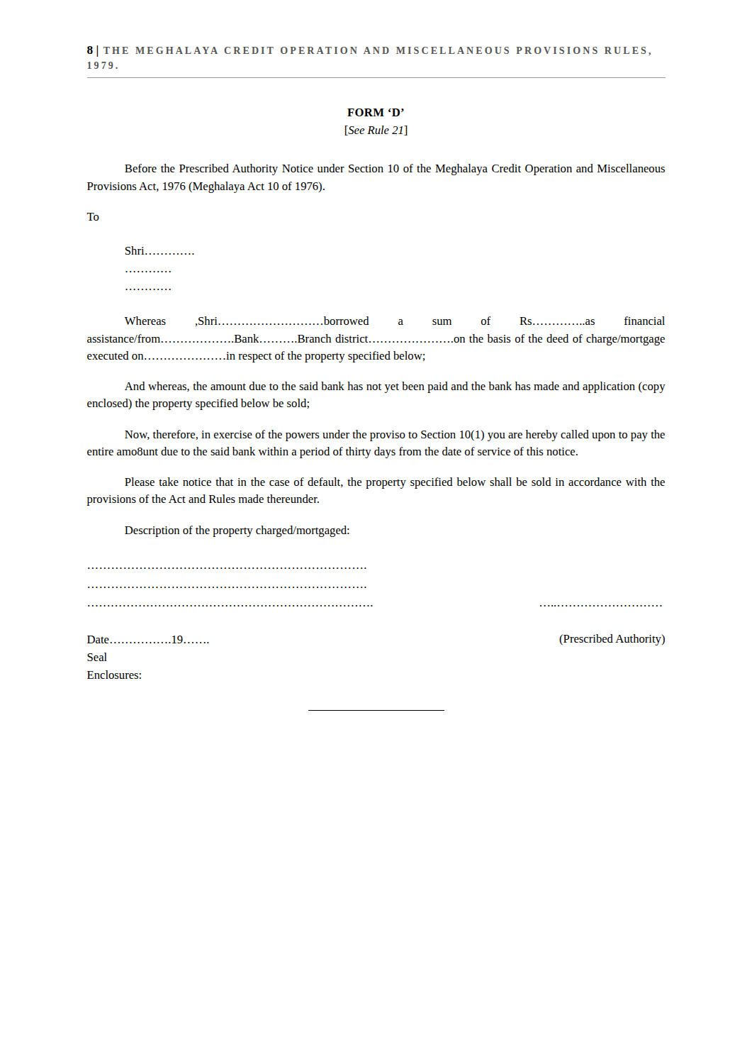8 | The Meghalaya Credit Operation and Miscellaneous Provisions Rules, 1979.
FORM ‘D’
[See Rule 21]
Before the Prescribed Authority Notice under Section 10 of the Meghalaya Credit Operation and Miscellaneous Provisions Act, 1976 (Meghalaya Act 10 of 1976).
To
Shri………….
…………
…………
Whereas ,Shri………………………borrowed a sum of Rs…………..as financial assistance/from……………….Bank……….Branch district………………….on the basis of the deed of charge/mortgage executed on…………………in respect of the property specified below;
And whereas, the amount due to the said bank has not yet been paid and the bank has made and application (copy enclosed) the property specified below be sold;
Now, therefore, in exercise of the powers under the proviso to Section 10(1) you are hereby called upon to pay the entire amo8unt due to the said bank within a period of thirty days from the date of service of this notice.
Please take notice that in the case of default, the property specified below shall be sold in accordance with the provisions of the Act and Rules made thereunder.
Description of the property charged/mortgaged:
…………………………………………………………….
…………………………………………………………….
……………………………………………………………….
…..………………………
Date…………….19…….
Seal
Enclosures:
(Prescribed Authority)